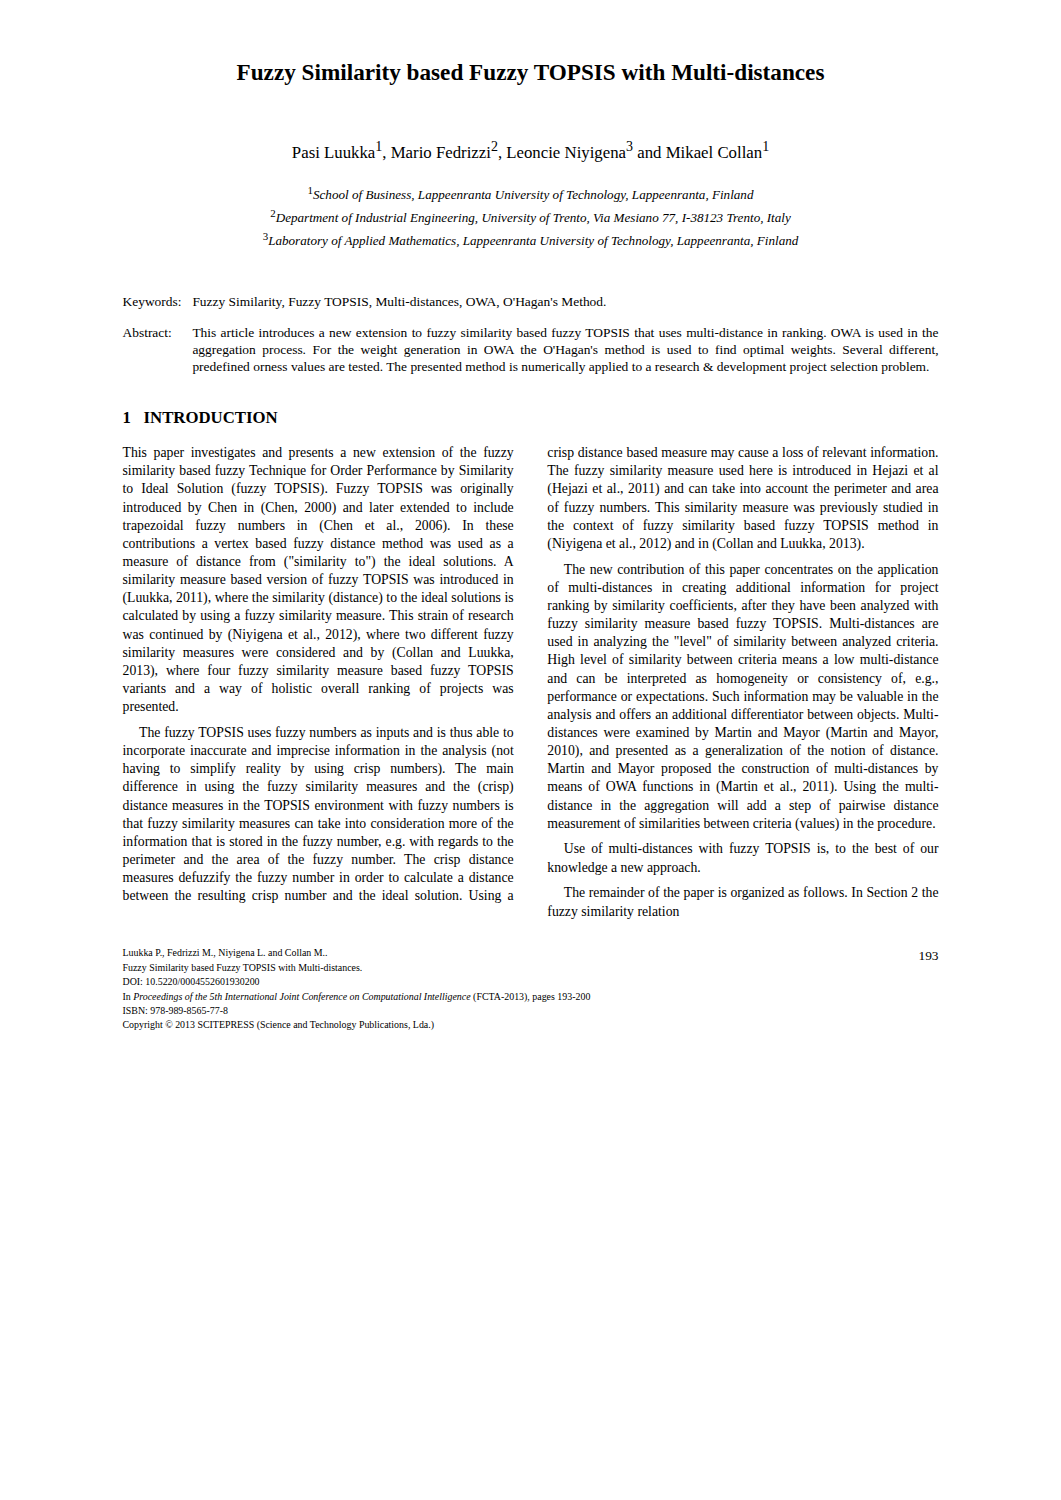Fuzzy Similarity based Fuzzy TOPSIS with Multi-distances
Pasi Luukka1, Mario Fedrizzi2, Leoncie Niyigena3 and Mikael Collan1
1School of Business, Lappeenranta University of Technology, Lappeenranta, Finland
2Department of Industrial Engineering, University of Trento, Via Mesiano 77, I-38123 Trento, Italy
3Laboratory of Applied Mathematics, Lappeenranta University of Technology, Lappeenranta, Finland
Keywords:
Fuzzy Similarity, Fuzzy TOPSIS, Multi-distances, OWA, O'Hagan's Method.
Abstract:
This article introduces a new extension to fuzzy similarity based fuzzy TOPSIS that uses multi-distance in ranking. OWA is used in the aggregation process. For the weight generation in OWA the O'Hagan's method is used to find optimal weights. Several different, predefined orness values are tested. The presented method is numerically applied to a research & development project selection problem.
1 INTRODUCTION
This paper investigates and presents a new extension of the fuzzy similarity based fuzzy Technique for Order Performance by Similarity to Ideal Solution (fuzzy TOPSIS). Fuzzy TOPSIS was originally introduced by Chen in (Chen, 2000) and later extended to include trapezoidal fuzzy numbers in (Chen et al., 2006). In these contributions a vertex based fuzzy distance method was used as a measure of distance from ("similarity to") the ideal solutions. A similarity measure based version of fuzzy TOPSIS was introduced in (Luukka, 2011), where the similarity (distance) to the ideal solutions is calculated by using a fuzzy similarity measure. This strain of research was continued by (Niyigena et al., 2012), where two different fuzzy similarity measures were considered and by (Collan and Luukka, 2013), where four fuzzy similarity measure based fuzzy TOPSIS variants and a way of holistic overall ranking of projects was presented.
The fuzzy TOPSIS uses fuzzy numbers as inputs and is thus able to incorporate inaccurate and imprecise information in the analysis (not having to simplify reality by using crisp numbers). The main difference in using the fuzzy similarity measures and the (crisp) distance measures in the TOPSIS environment with fuzzy numbers is that fuzzy similarity measures can take into consideration more of the information that is stored in the fuzzy number, e.g. with regards to the perimeter and the area of the fuzzy number. The crisp distance measures defuzzify the fuzzy number in order to calculate a distance between the resulting crisp number and the ideal solution. Using a crisp distance based measure may cause a loss of relevant information. The fuzzy similarity measure used here is introduced in Hejazi et al (Hejazi et al., 2011) and can take into account the perimeter and area of fuzzy numbers. This similarity measure was previously studied in the context of fuzzy similarity based fuzzy TOPSIS method in (Niyigena et al., 2012) and in (Collan and Luukka, 2013).
The new contribution of this paper concentrates on the application of multi-distances in creating additional information for project ranking by similarity coefficients, after they have been analyzed with fuzzy similarity measure based fuzzy TOPSIS. Multi-distances are used in analyzing the "level" of similarity between analyzed criteria. High level of similarity between criteria means a low multi-distance and can be interpreted as homogeneity or consistency of, e.g., performance or expectations. Such information may be valuable in the analysis and offers an additional differentiator between objects. Multi-distances were examined by Martin and Mayor (Martin and Mayor, 2010), and presented as a generalization of the notion of distance. Martin and Mayor proposed the construction of multi-distances by means of OWA functions in (Martin et al., 2011). Using the multi-distance in the aggregation will add a step of pairwise distance measurement of similarities between criteria (values) in the procedure.
Use of multi-distances with fuzzy TOPSIS is, to the best of our knowledge a new approach.
The remainder of the paper is organized as follows. In Section 2 the fuzzy similarity relation
193 Luukka P., Fedrizzi M., Niyigena L. and Collan M..
Fuzzy Similarity based Fuzzy TOPSIS with Multi-distances.
DOI: 10.5220/0004552601930200
In Proceedings of the 5th International Joint Conference on Computational Intelligence (FCTA-2013), pages 193-200
ISBN: 978-989-8565-77-8
Copyright © 2013 SCITEPRESS (Science and Technology Publications, Lda.)